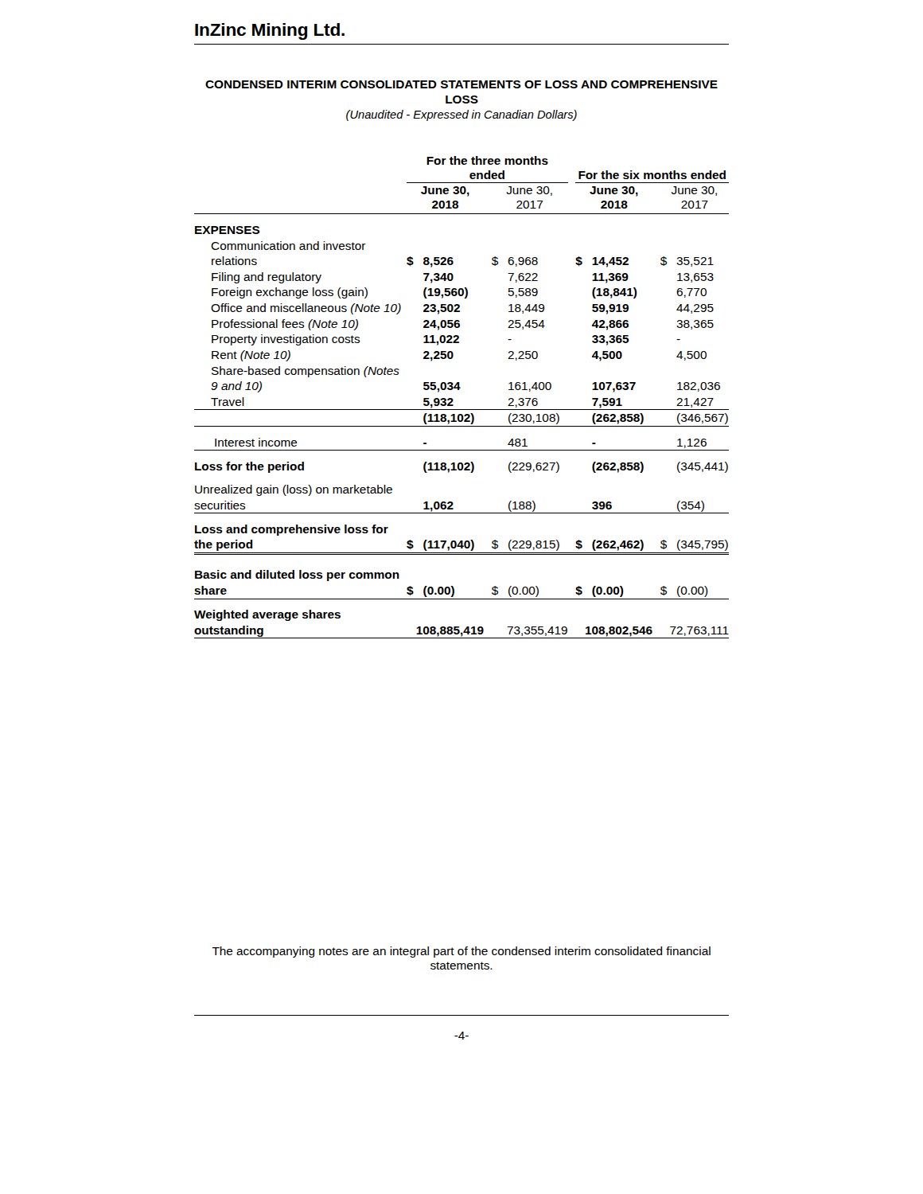InZinc Mining Ltd.
CONDENSED INTERIM CONSOLIDATED STATEMENTS OF LOSS AND COMPREHENSIVE LOSS
(Unaudited - Expressed in Canadian Dollars)
| | For the three months ended | | For the six months ended |
| | June 30, | | June 30, | | June 30, | | June 30, |
| | 2018 | | 2017 | | 2018 | | 2017 |
| EXPENSES | |
| Communication and investor relations | $ | 8,526 | | $ | 6,968 | | $ | 14,452 | | $ | 35,521 |
| Filing and regulatory | | 7,340 | | | 7,622 | | | 11,369 | | | 13,653 |
| Foreign exchange loss (gain) | | (19,560) | | | 5,589 | | | (18,841) | | | 6,770 |
| Office and miscellaneous (Note 10) | | 23,502 | | | 18,449 | | | 59,919 | | | 44,295 |
| Professional fees (Note 10) | | 24,056 | | | 25,454 | | | 42,866 | | | 38,365 |
| Property investigation costs | | 11,022 | | | - | | | 33,365 | | | - |
| Rent (Note 10) | | 2,250 | | | 2,250 | | | 4,500 | | | 4,500 |
| Share-based compensation (Notes 9 and 10) | | 55,034 | | | 161,400 | | | 107,637 | | | 182,036 |
| Travel | | 5,932 | | | 2,376 | | | 7,591 | | | 21,427 |
| | | (118,102) | | | (230,108) | | | (262,858) | | | (346,567) |
| Interest income | | - | | | 481 | | | - | | | 1,126 |
| Loss for the period | | (118,102) | | | (229,627) | | | (262,858) | | | (345,441) |
| Unrealized gain (loss) on marketable securities | | 1,062 | | | (188) | | | 396 | | | (354) |
| Loss and comprehensive loss for the period | $ | (117,040) | | $ | (229,815) | | $ | (262,462) | | $ | (345,795) |
| Basic and diluted loss per common share | $ | (0.00) | | $ | (0.00) | | $ | (0.00) | | $ | (0.00) |
| Weighted average shares outstanding | 108,885,419 | | 73,355,419 | | 108,802,546 | | 72,763,111 |
The accompanying notes are an integral part of the condensed interim consolidated financial statements.
-4-